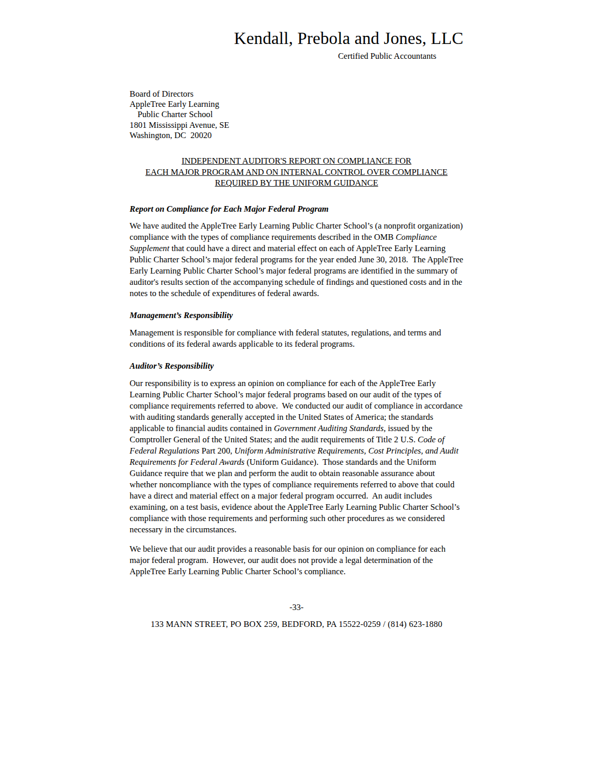Kendall, Prebola and Jones, LLC
Certified Public Accountants
Board of Directors
AppleTree Early Learning
Public Charter School
1801 Mississippi Avenue, SE
Washington, DC 20020
INDEPENDENT AUDITOR'S REPORT ON COMPLIANCE FOR
EACH MAJOR PROGRAM AND ON INTERNAL CONTROL OVER COMPLIANCE
REQUIRED BY THE UNIFORM GUIDANCE
Report on Compliance for Each Major Federal Program
We have audited the AppleTree Early Learning Public Charter School’s (a nonprofit organization) compliance with the types of compliance requirements described in the OMB Compliance Supplement that could have a direct and material effect on each of AppleTree Early Learning Public Charter School’s major federal programs for the year ended June 30, 2018. The AppleTree Early Learning Public Charter School’s major federal programs are identified in the summary of auditor's results section of the accompanying schedule of findings and questioned costs and in the notes to the schedule of expenditures of federal awards.
Management’s Responsibility
Management is responsible for compliance with federal statutes, regulations, and terms and conditions of its federal awards applicable to its federal programs.
Auditor’s Responsibility
Our responsibility is to express an opinion on compliance for each of the AppleTree Early Learning Public Charter School’s major federal programs based on our audit of the types of compliance requirements referred to above. We conducted our audit of compliance in accordance with auditing standards generally accepted in the United States of America; the standards applicable to financial audits contained in Government Auditing Standards, issued by the Comptroller General of the United States; and the audit requirements of Title 2 U.S. Code of Federal Regulations Part 200, Uniform Administrative Requirements, Cost Principles, and Audit Requirements for Federal Awards (Uniform Guidance). Those standards and the Uniform Guidance require that we plan and perform the audit to obtain reasonable assurance about whether noncompliance with the types of compliance requirements referred to above that could have a direct and material effect on a major federal program occurred. An audit includes examining, on a test basis, evidence about the AppleTree Early Learning Public Charter School’s compliance with those requirements and performing such other procedures as we considered necessary in the circumstances.
We believe that our audit provides a reasonable basis for our opinion on compliance for each major federal program. However, our audit does not provide a legal determination of the AppleTree Early Learning Public Charter School’s compliance.
-33-
133 MANN STREET, PO BOX 259, BEDFORD, PA 15522-0259 / (814) 623-1880